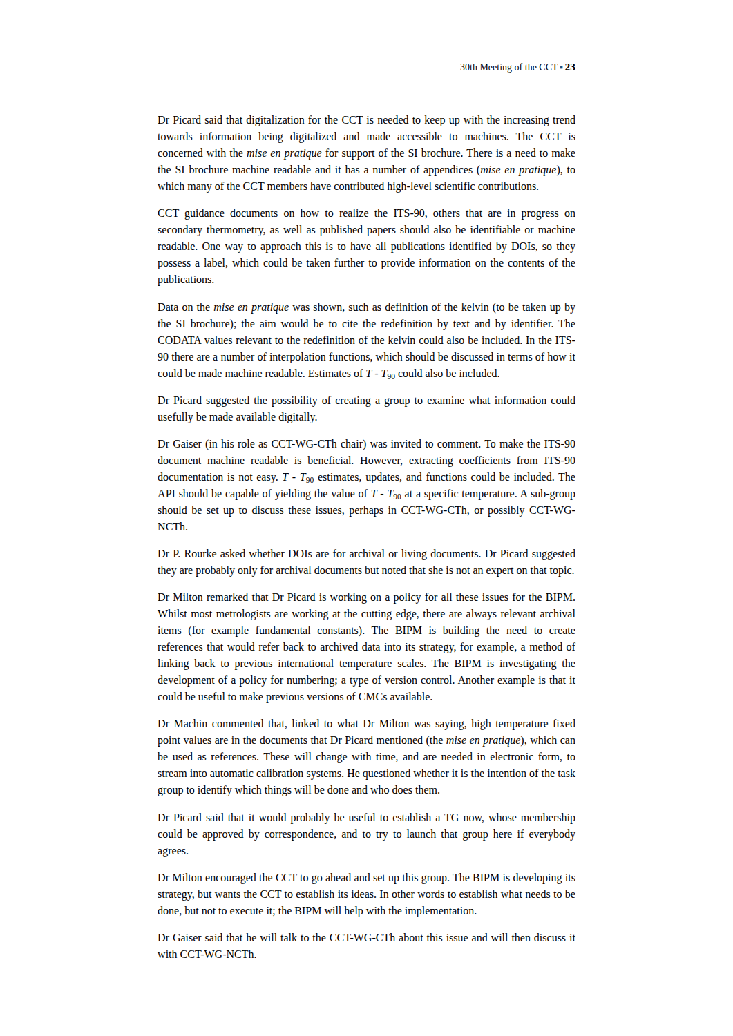30th Meeting of the CCT▪23
Dr Picard said that digitalization for the CCT is needed to keep up with the increasing trend towards information being digitalized and made accessible to machines. The CCT is concerned with the mise en pratique for support of the SI brochure. There is a need to make the SI brochure machine readable and it has a number of appendices (mise en pratique), to which many of the CCT members have contributed high-level scientific contributions.
CCT guidance documents on how to realize the ITS-90, others that are in progress on secondary thermometry, as well as published papers should also be identifiable or machine readable. One way to approach this is to have all publications identified by DOIs, so they possess a label, which could be taken further to provide information on the contents of the publications.
Data on the mise en pratique was shown, such as definition of the kelvin (to be taken up by the SI brochure); the aim would be to cite the redefinition by text and by identifier. The CODATA values relevant to the redefinition of the kelvin could also be included. In the ITS-90 there are a number of interpolation functions, which should be discussed in terms of how it could be made machine readable. Estimates of T - T90 could also be included.
Dr Picard suggested the possibility of creating a group to examine what information could usefully be made available digitally.
Dr Gaiser (in his role as CCT-WG-CTh chair) was invited to comment. To make the ITS-90 document machine readable is beneficial. However, extracting coefficients from ITS-90 documentation is not easy. T - T90 estimates, updates, and functions could be included. The API should be capable of yielding the value of T - T90 at a specific temperature. A sub-group should be set up to discuss these issues, perhaps in CCT-WG-CTh, or possibly CCT-WG-NCTh.
Dr P. Rourke asked whether DOIs are for archival or living documents. Dr Picard suggested they are probably only for archival documents but noted that she is not an expert on that topic.
Dr Milton remarked that Dr Picard is working on a policy for all these issues for the BIPM. Whilst most metrologists are working at the cutting edge, there are always relevant archival items (for example fundamental constants). The BIPM is building the need to create references that would refer back to archived data into its strategy, for example, a method of linking back to previous international temperature scales. The BIPM is investigating the development of a policy for numbering; a type of version control. Another example is that it could be useful to make previous versions of CMCs available.
Dr Machin commented that, linked to what Dr Milton was saying, high temperature fixed point values are in the documents that Dr Picard mentioned (the mise en pratique), which can be used as references. These will change with time, and are needed in electronic form, to stream into automatic calibration systems. He questioned whether it is the intention of the task group to identify which things will be done and who does them.
Dr Picard said that it would probably be useful to establish a TG now, whose membership could be approved by correspondence, and to try to launch that group here if everybody agrees.
Dr Milton encouraged the CCT to go ahead and set up this group. The BIPM is developing its strategy, but wants the CCT to establish its ideas. In other words to establish what needs to be done, but not to execute it; the BIPM will help with the implementation.
Dr Gaiser said that he will talk to the CCT-WG-CTh about this issue and will then discuss it with CCT-WG-NCTh.